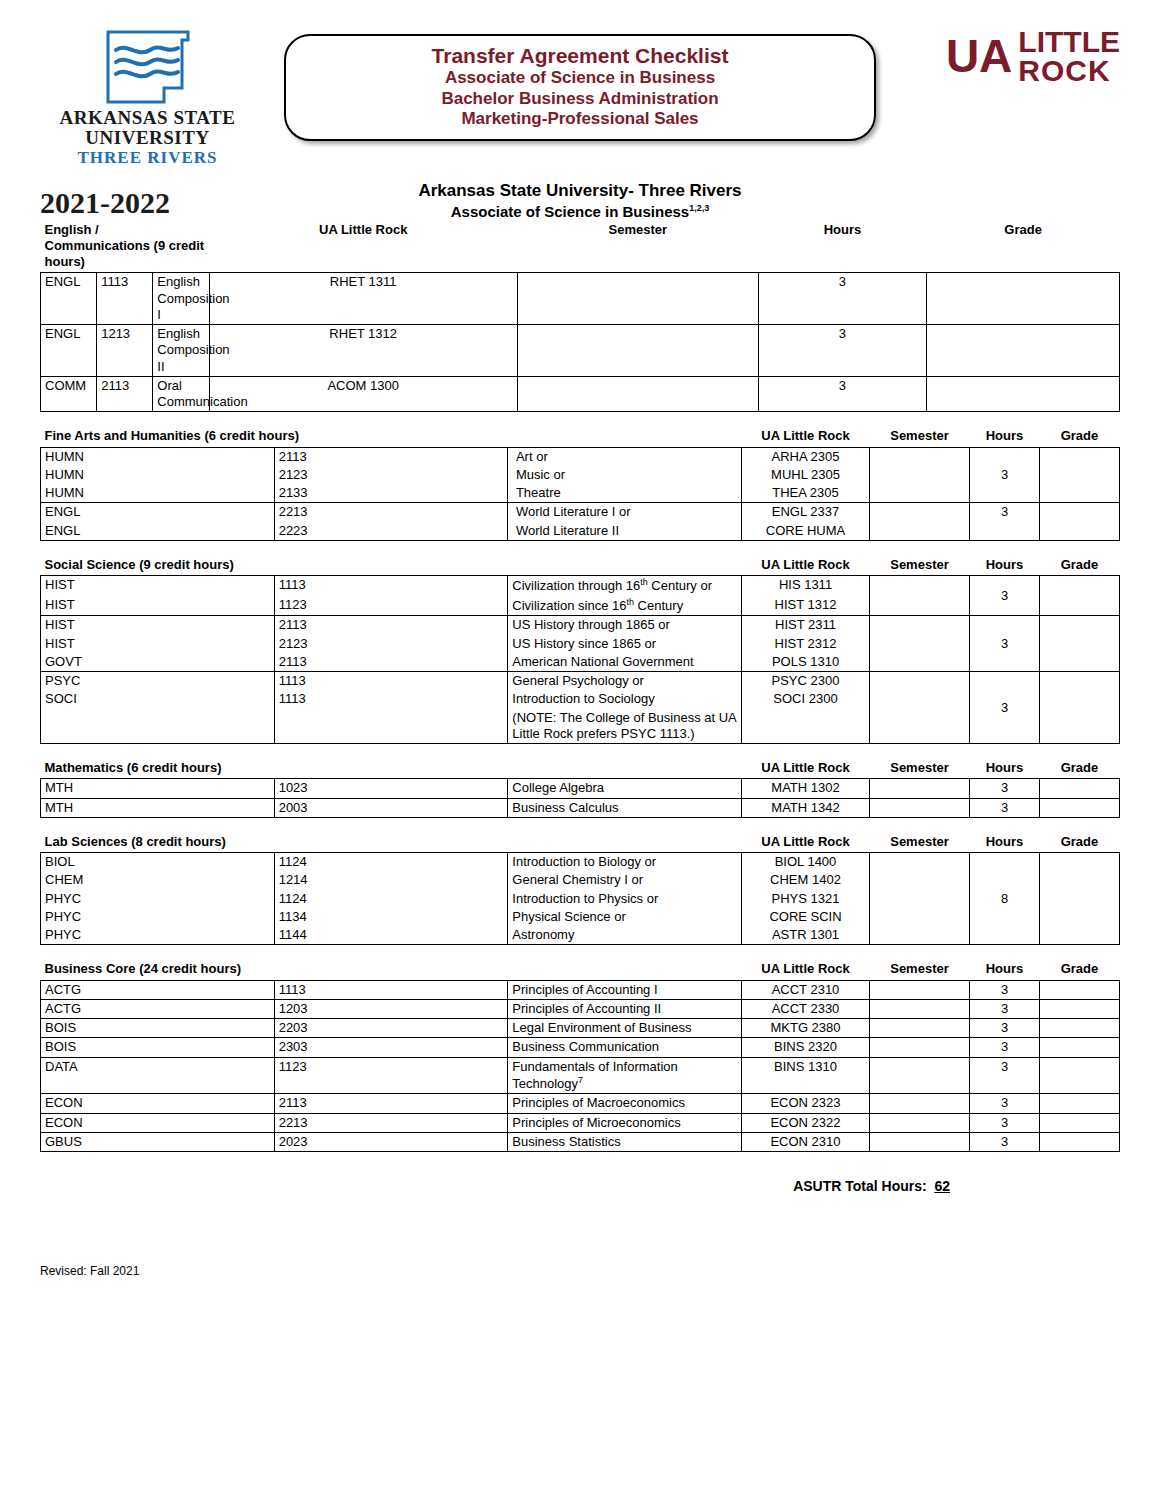ARKANSAS STATE
UNIVERSITY
THREE RIVERS
Transfer Agreement Checklist
Associate of Science in Business
Bachelor Business Administration
Marketing-Professional Sales
UA
LITTLEROCK
Arkansas State University- Three Rivers
Associate of Science in Business1,2,3
2021-2022
| English / Communications (9 credit hours) | UA Little Rock | Semester | Hours | Grade |
| --- | --- | --- | --- | --- |
| ENGL | 1113 | English Composition I | RHET 1311 | | 3 | |
| ENGL | 1213 | English Composition II | RHET 1312 | | 3 | |
| COMM | 2113 | Oral Communication | ACOM 1300 | | 3 | |
| Fine Arts and Humanities (6 credit hours) | UA Little Rock | Semester | Hours | Grade |
| --- | --- | --- | --- | --- |
| HUMN | 2113 | Art or | ARHA 2305 | | 3 | |
| HUMN | 2123 | Music or | MUHL 2305 |
| HUMN | 2133 | Theatre | THEA 2305 |
| ENGL | 2213 | World Literature I or | ENGL 2337 | | 3 | |
| ENGL | 2223 | World Literature II | CORE HUMA |
| Social Science (9 credit hours) | UA Little Rock | Semester | Hours | Grade |
| --- | --- | --- | --- | --- |
| HIST | 1113 | Civilization through 16 th Century or | HIS 1311 | | 3 | |
| HIST | 1123 | Civilization since 16 th Century | HIST 1312 |
| HIST | 2113 | US History through 1865 or | HIST 2311 | | 3 | |
| HIST | 2123 | US History since 1865 or | HIST 2312 |
| GOVT | 2113 | American National Government | POLS 1310 |
| PSYC | 1113 | General Psychology or | PSYC 2300 | | 3 | |
| SOCI | 1113 | Introduction to Sociology | SOCI 2300 |
| | | (NOTE: The College of Business at UA Little Rock prefers PSYC 1113.) | |
| Mathematics (6 credit hours) | UA Little Rock | Semester | Hours | Grade |
| --- | --- | --- | --- | --- |
| MTH | 1023 | College Algebra | MATH 1302 | | 3 | |
| MTH | 2003 | Business Calculus | MATH 1342 | | 3 | |
| Lab Sciences (8 credit hours) | UA Little Rock | Semester | Hours | Grade |
| --- | --- | --- | --- | --- |
| BIOL | 1124 | Introduction to Biology or | BIOL 1400 | | 8 | |
| CHEM | 1214 | General Chemistry I or | CHEM 1402 |
| PHYC | 1124 | Introduction to Physics or | PHYS 1321 |
| PHYC | 1134 | Physical Science or | CORE SCIN |
| PHYC | 1144 | Astronomy | ASTR 1301 |
| Business Core (24 credit hours) | UA Little Rock | Semester | Hours | Grade |
| --- | --- | --- | --- | --- |
| ACTG | 1113 | Principles of Accounting I | ACCT 2310 | | 3 | |
| ACTG | 1203 | Principles of Accounting II | ACCT 2330 | | 3 | |
| BOIS | 2203 | Legal Environment of Business | MKTG 2380 | | 3 | |
| BOIS | 2303 | Business Communication | BINS 2320 | | 3 | |
| DATA | 1123 | Fundamentals of Information Technology 7 | BINS 1310 | | 3 | |
| ECON | 2113 | Principles of Macroeconomics | ECON 2323 | | 3 | |
| ECON | 2213 | Principles of Microeconomics | ECON 2322 | | 3 | |
| GBUS | 2023 | Business Statistics | ECON 2310 | | 3 | |
ASUTR Total Hours: 62
Revised: Fall 2021